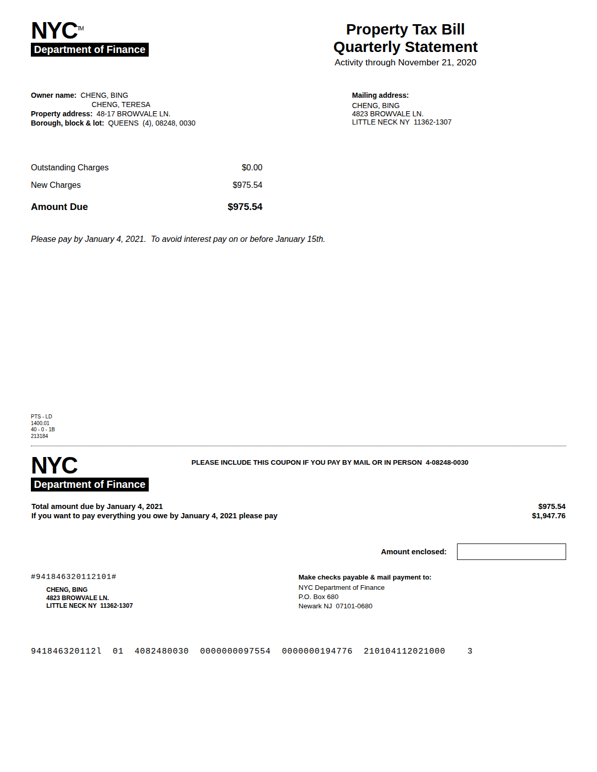NYCTM
Department of Finance
Property Tax Bill
Quarterly Statement
Activity through November 21, 2020
Owner name: CHENG, BING
CHENG, TERESA
Property address: 48-17 BROWVALE LN.
Borough, block & lot: QUEENS (4), 08248, 0030
Mailing address:
CHENG, BING
4823 BROWVALE LN.
LITTLE NECK NY 11362-1307
| Outstanding Charges | $0.00 |
| New Charges | $975.54 |
| Amount Due | $975.54 |
Please pay by January 4, 2021. To avoid interest pay on or before January 15th.
PTS - LD
1400.01
40 - 0 - 1B
213184
NYC
Department of Finance
PLEASE INCLUDE THIS COUPON IF YOU PAY BY MAIL OR IN PERSON 4-08248-0030
| Total amount due by January 4, 2021 | $975.54 |
| If you want to pay everything you owe by January 4, 2021 please pay | $1,947.76 |
Amount enclosed:
#941846320112101#
CHENG, BING
4823 BROWVALE LN.
LITTLE NECK NY 11362-1307
Make checks payable & mail payment to:
NYC Department of Finance
P.O. Box 680
Newark NJ 07101-0680
941846320112l 01 4082480030 0000000097554 0000000194776 210104112021000 3